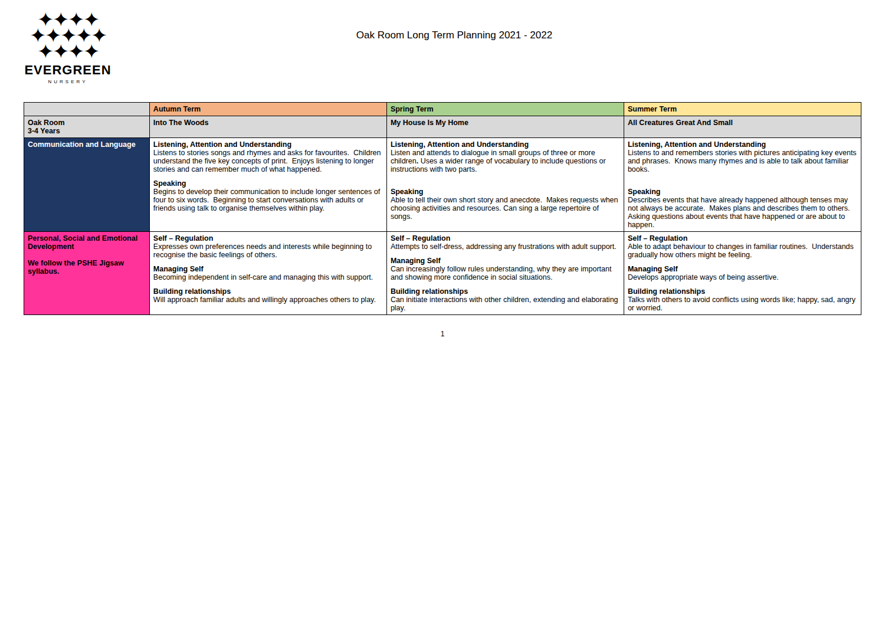✦✦✦✦
✦✦✦✦✦
✦✦✦✦
EVERGREEN
NURSERY
Oak Room Long Term Planning 2021 - 2022
| | Autumn Term | Spring Term | Summer Term |
| Oak Room 3-4 Years | Into The Woods | My House Is My Home | All Creatures Great And Small |
| Communication and Language | Listening, Attention and Understanding Listens to stories songs and rhymes and asks for favourites. Children understand the five key concepts of print. Enjoys listening to longer stories and can remember much of what happened. Speaking Begins to develop their communication to include longer sentences of four to six words. Beginning to start conversations with adults or friends using talk to organise themselves within play. | Listening, Attention and Understanding Listen and attends to dialogue in small groups of three or more children . Uses a wider range of vocabulary to include questions or instructions with two parts. Speaking Able to tell their own short story and anecdote. Makes requests when choosing activities and resources. Can sing a large repertoire of songs. | Listening, Attention and Understanding Listens to and remembers stories with pictures anticipating key events and phrases. Knows many rhymes and is able to talk about familiar books. Speaking Describes events that have already happened although tenses may not always be accurate. Makes plans and describes them to others. Asking questions about events that have happened or are about to happen. |
| Personal, Social and Emotional Development We follow the PSHE Jigsaw syllabus. | Self – Regulation Expresses own preferences needs and interests while beginning to recognise the basic feelings of others. Managing Self Becoming independent in self-care and managing this with support. Building relationships Will approach familiar adults and willingly approaches others to play. | Self – Regulation Attempts to self-dress, addressing any frustrations with adult support. Managing Self Can increasingly follow rules understanding, why they are important and showing more confidence in social situations. Building relationships Can initiate interactions with other children, extending and elaborating play. | Self – Regulation Able to adapt behaviour to changes in familiar routines. Understands gradually how others might be feeling. Managing Self Develops appropriate ways of being assertive. Building relationships Talks with others to avoid conflicts using words like; happy, sad, angry or worried. |
1